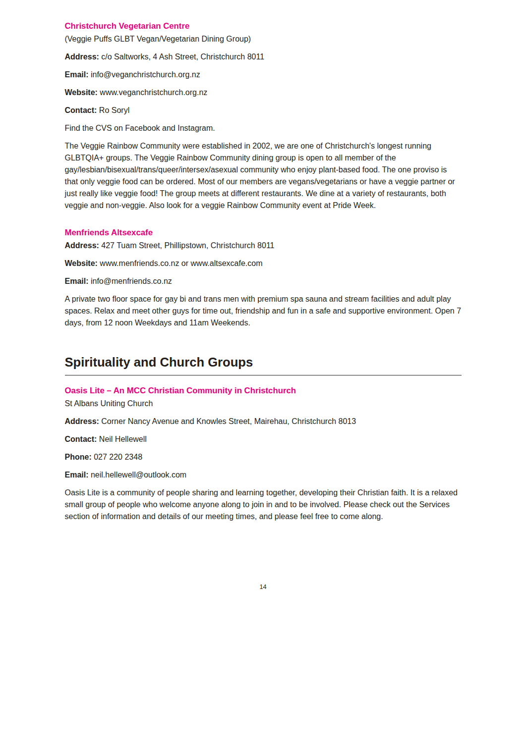Christchurch Vegetarian Centre
(Veggie Puffs GLBT Vegan/Vegetarian Dining Group)
Address: c/o Saltworks, 4 Ash Street, Christchurch 8011
Email: info@veganchristchurch.org.nz
Website: www.veganchristchurch.org.nz
Contact: Ro Soryl
Find the CVS on Facebook and Instagram.
The Veggie Rainbow Community were established in 2002, we are one of Christchurch's longest running GLBTQIA+ groups. The Veggie Rainbow Community dining group is open to all member of the gay/lesbian/bisexual/trans/queer/intersex/asexual community who enjoy plant-based food. The one proviso is that only veggie food can be ordered. Most of our members are vegans/vegetarians or have a veggie partner or just really like veggie food! The group meets at different restaurants. We dine at a variety of restaurants, both veggie and non-veggie. Also look for a veggie Rainbow Community event at Pride Week.
Menfriends Altsexcafe
Address: 427 Tuam Street, Phillipstown, Christchurch 8011
Website: www.menfriends.co.nz or www.altsexcafe.com
Email: info@menfriends.co.nz
A private two floor space for gay bi and trans men with premium spa sauna and stream facilities and adult play spaces. Relax and meet other guys for time out, friendship and fun in a safe and supportive environment. Open 7 days, from 12 noon Weekdays and 11am Weekends.
Spirituality and Church Groups
Oasis Lite – An MCC Christian Community in Christchurch
St Albans Uniting Church
Address: Corner Nancy Avenue and Knowles Street, Mairehau, Christchurch 8013
Contact: Neil Hellewell
Phone: 027 220 2348
Email: neil.hellewell@outlook.com
Oasis Lite is a community of people sharing and learning together, developing their Christian faith. It is a relaxed small group of people who welcome anyone along to join in and to be involved. Please check out the Services section of information and details of our meeting times, and please feel free to come along.
14